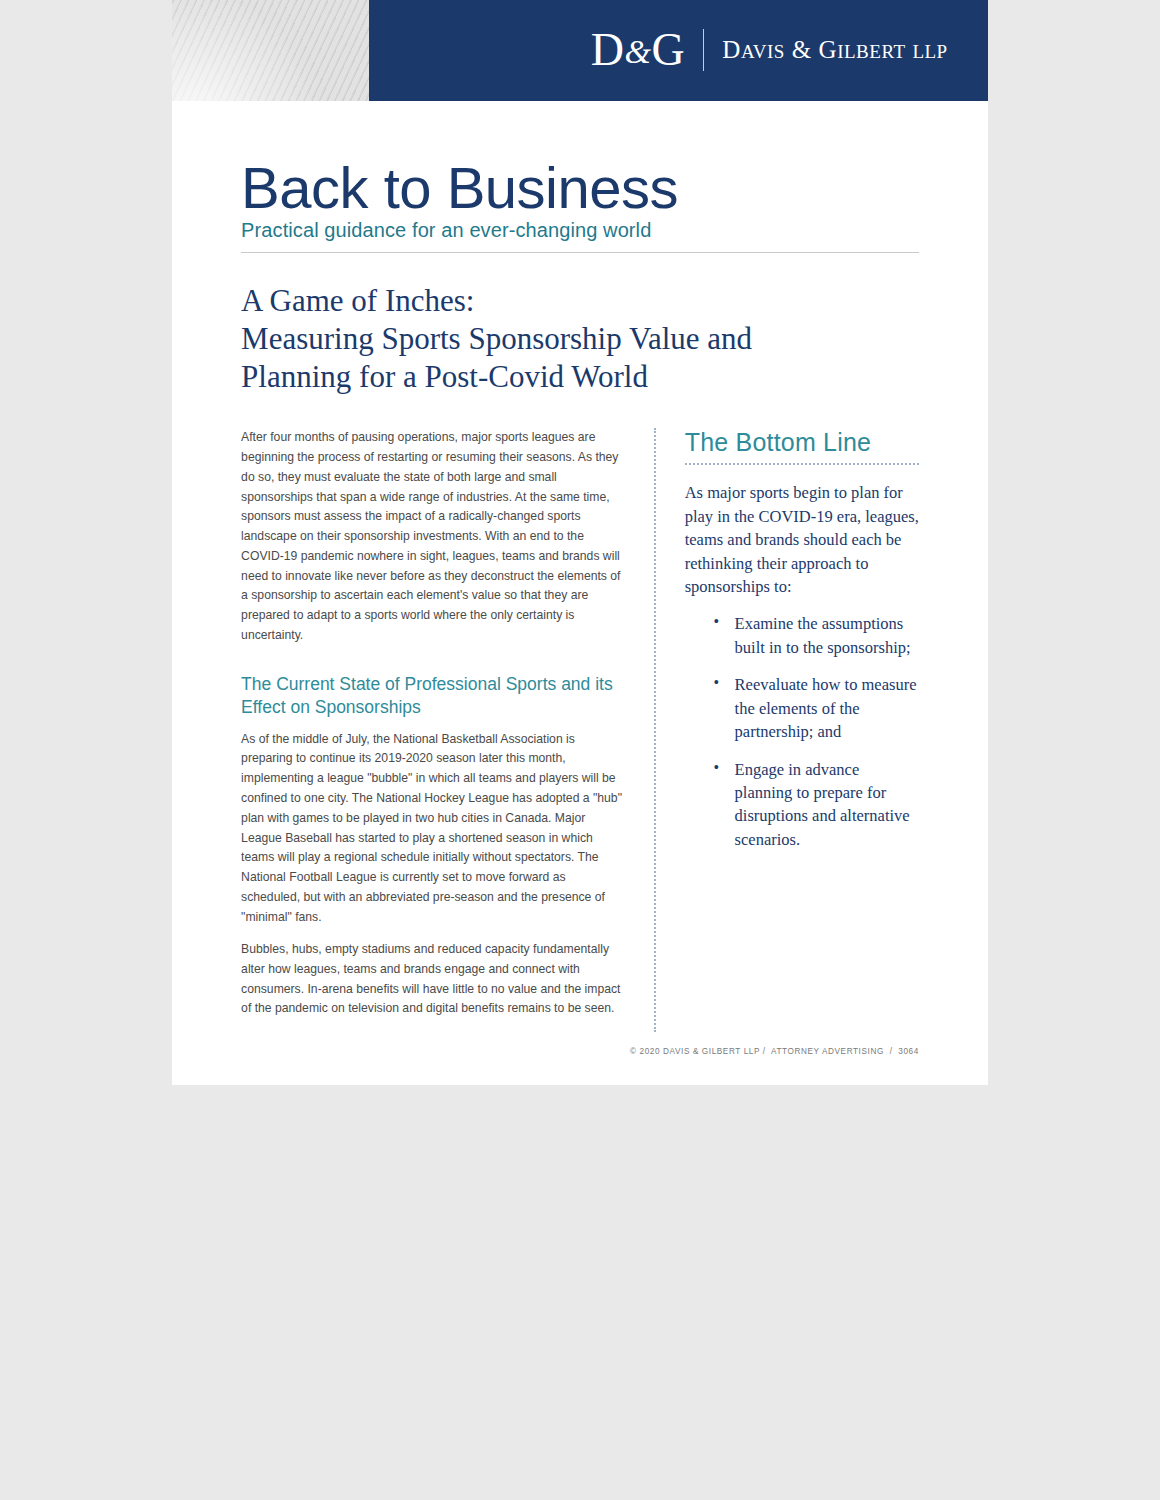D&G DAVIS & GILBERT LLP
Back to Business
Practical guidance for an ever-changing world
A Game of Inches:
Measuring Sports Sponsorship Value and
Planning for a Post-Covid World
After four months of pausing operations, major sports leagues are beginning the process of restarting or resuming their seasons. As they do so, they must evaluate the state of both large and small sponsorships that span a wide range of industries. At the same time, sponsors must assess the impact of a radically-changed sports landscape on their sponsorship investments. With an end to the COVID-19 pandemic nowhere in sight, leagues, teams and brands will need to innovate like never before as they deconstruct the elements of a sponsorship to ascertain each element's value so that they are prepared to adapt to a sports world where the only certainty is uncertainty.
The Current State of Professional Sports and its Effect on Sponsorships
As of the middle of July, the National Basketball Association is preparing to continue its 2019-2020 season later this month, implementing a league "bubble" in which all teams and players will be confined to one city. The National Hockey League has adopted a "hub" plan with games to be played in two hub cities in Canada. Major League Baseball has started to play a shortened season in which teams will play a regional schedule initially without spectators. The National Football League is currently set to move forward as scheduled, but with an abbreviated pre-season and the presence of "minimal" fans.
Bubbles, hubs, empty stadiums and reduced capacity fundamentally alter how leagues, teams and brands engage and connect with consumers. In-arena benefits will have little to no value and the impact of the pandemic on television and digital benefits remains to be seen.
The Bottom Line
As major sports begin to plan for play in the COVID-19 era, leagues, teams and brands should each be rethinking their approach to sponsorships to:
Examine the assumptions built in to the sponsorship;
Reevaluate how to measure the elements of the partnership; and
Engage in advance planning to prepare for disruptions and alternative scenarios.
© 2020 DAVIS & GILBERT LLP / ATTORNEY ADVERTISING / 3064